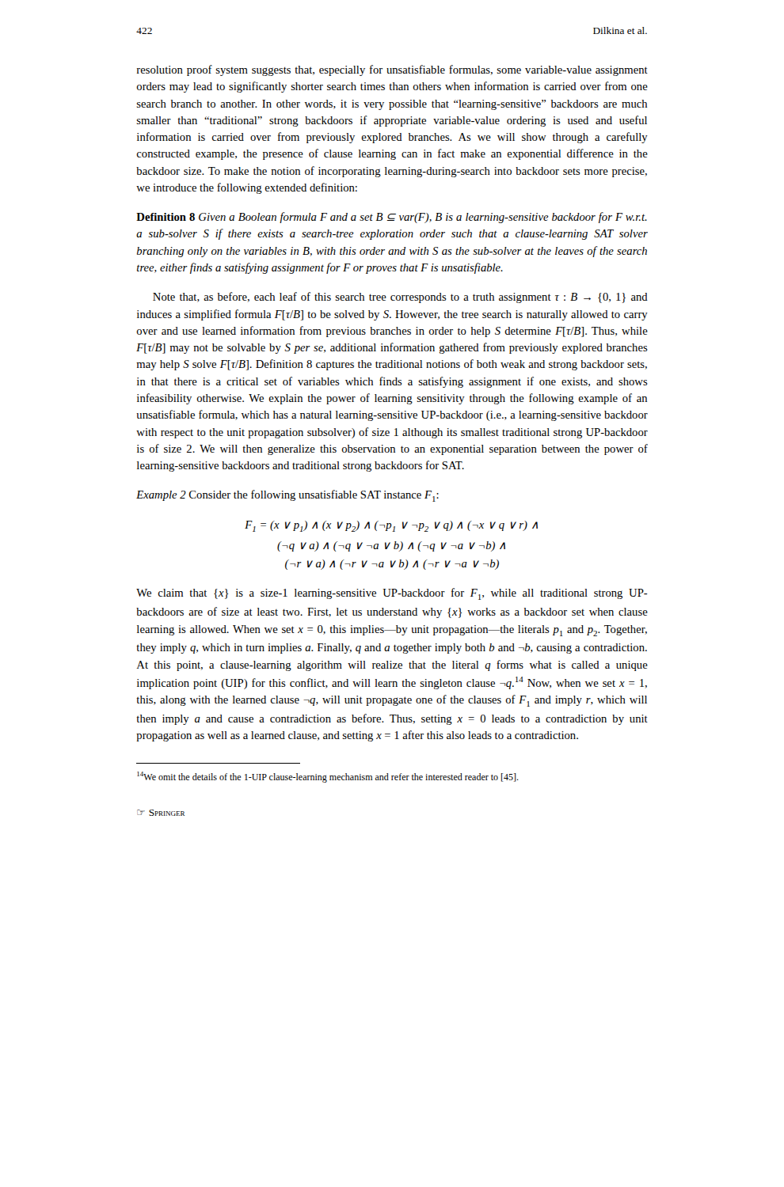422 Dilkina et al.
resolution proof system suggests that, especially for unsatisfiable formulas, some variable-value assignment orders may lead to significantly shorter search times than others when information is carried over from one search branch to another. In other words, it is very possible that “learning-sensitive” backdoors are much smaller than “traditional” strong backdoors if appropriate variable-value ordering is used and useful information is carried over from previously explored branches. As we will show through a carefully constructed example, the presence of clause learning can in fact make an exponential difference in the backdoor size. To make the notion of incorporating learning-during-search into backdoor sets more precise, we introduce the following extended definition:
Definition 8 Given a Boolean formula F and a set B ⊆ var(F), B is a learning-sensitive backdoor for F w.r.t. a sub-solver S if there exists a search-tree exploration order such that a clause-learning SAT solver branching only on the variables in B, with this order and with S as the sub-solver at the leaves of the search tree, either finds a satisfying assignment for F or proves that F is unsatisfiable.
Note that, as before, each leaf of this search tree corresponds to a truth assignment τ : B → {0, 1} and induces a simplified formula F[τ/B] to be solved by S. However, the tree search is naturally allowed to carry over and use learned information from previous branches in order to help S determine F[τ/B]. Thus, while F[τ/B] may not be solvable by S per se, additional information gathered from previously explored branches may help S solve F[τ/B]. Definition 8 captures the traditional notions of both weak and strong backdoor sets, in that there is a critical set of variables which finds a satisfying assignment if one exists, and shows infeasibility otherwise. We explain the power of learning sensitivity through the following example of an unsatisfiable formula, which has a natural learning-sensitive UP-backdoor (i.e., a learning-sensitive backdoor with respect to the unit propagation subsolver) of size 1 although its smallest traditional strong UP-backdoor is of size 2. We will then generalize this observation to an exponential separation between the power of learning-sensitive backdoors and traditional strong backdoors for SAT.
Example 2 Consider the following unsatisfiable SAT instance F1:
F1 = (x ∨ p1) ∧ (x ∨ p2) ∧ (¬p1 ∨ ¬p2 ∨ q) ∧ (¬x ∨ q ∨ r) ∧ (¬q ∨ a) ∧ (¬q ∨ ¬a ∨ b) ∧ (¬q ∨ ¬a ∨ ¬b) ∧ (¬r ∨ a) ∧ (¬r ∨ ¬a ∨ b) ∧ (¬r ∨ ¬a ∨ ¬b)
We claim that {x} is a size-1 learning-sensitive UP-backdoor for F1, while all traditional strong UP-backdoors are of size at least two. First, let us understand why {x} works as a backdoor set when clause learning is allowed. When we set x = 0, this implies—by unit propagation—the literals p1 and p2. Together, they imply q, which in turn implies a. Finally, q and a together imply both b and ¬b, causing a contradiction. At this point, a clause-learning algorithm will realize that the literal q forms what is called a unique implication point (UIP) for this conflict, and will learn the singleton clause ¬q.14 Now, when we set x = 1, this, along with the learned clause ¬q, will unit propagate one of the clauses of F1 and imply r, which will then imply a and cause a contradiction as before. Thus, setting x = 0 leads to a contradiction by unit propagation as well as a learned clause, and setting x = 1 after this also leads to a contradiction.
14We omit the details of the 1-UIP clause-learning mechanism and refer the interested reader to [45].
☞ Springer